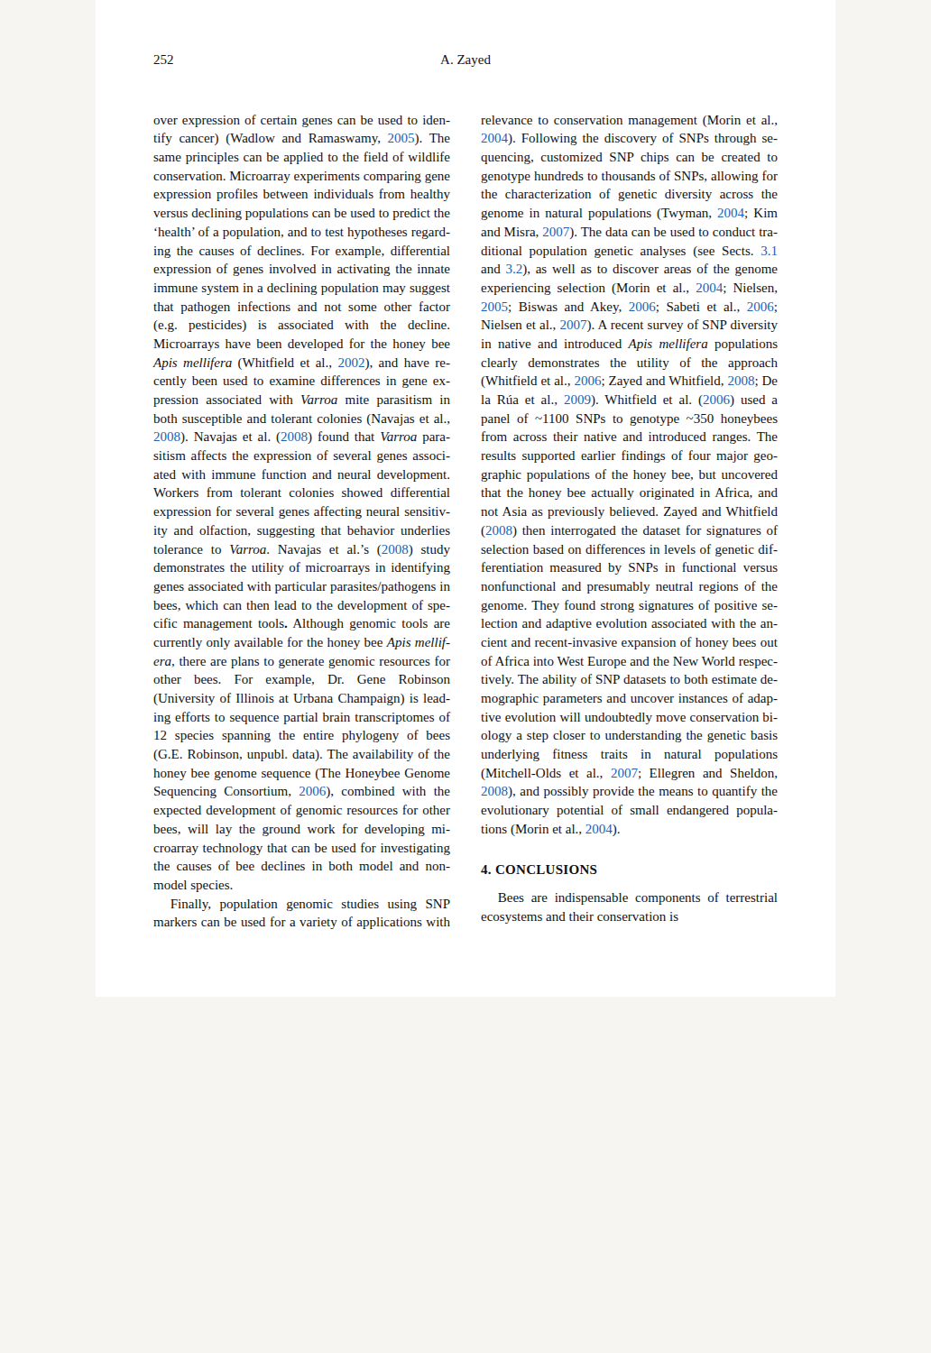252 A. Zayed
over expression of certain genes can be used to identify cancer) (Wadlow and Ramaswamy, 2005). The same principles can be applied to the field of wildlife conservation. Microarray experiments comparing gene expression profiles between individuals from healthy versus declining populations can be used to predict the ‘health’ of a population, and to test hypotheses regarding the causes of declines. For example, differential expression of genes involved in activating the innate immune system in a declining population may suggest that pathogen infections and not some other factor (e.g. pesticides) is associated with the decline. Microarrays have been developed for the honey bee Apis mellifera (Whitfield et al., 2002), and have recently been used to examine differences in gene expression associated with Varroa mite parasitism in both susceptible and tolerant colonies (Navajas et al., 2008). Navajas et al. (2008) found that Varroa parasitism affects the expression of several genes associated with immune function and neural development. Workers from tolerant colonies showed differential expression for several genes affecting neural sensitivity and olfaction, suggesting that behavior underlies tolerance to Varroa. Navajas et al.’s (2008) study demonstrates the utility of microarrays in identifying genes associated with particular parasites/pathogens in bees, which can then lead to the development of specific management tools. Although genomic tools are currently only available for the honey bee Apis mellifera, there are plans to generate genomic resources for other bees. For example, Dr. Gene Robinson (University of Illinois at Urbana Champaign) is leading efforts to sequence partial brain transcriptomes of 12 species spanning the entire phylogeny of bees (G.E. Robinson, unpubl. data). The availability of the honey bee genome sequence (The Honeybee Genome Sequencing Consortium, 2006), combined with the expected development of genomic resources for other bees, will lay the ground work for developing microarray technology that can be used for investigating the causes of bee declines in both model and non-model species.
Finally, population genomic studies using SNP markers can be used for a variety of applications with relevance to conservation management (Morin et al., 2004). Following the discovery of SNPs through sequencing, customized SNP chips can be created to genotype hundreds to thousands of SNPs, allowing for the characterization of genetic diversity across the genome in natural populations (Twyman, 2004; Kim and Misra, 2007). The data can be used to conduct traditional population genetic analyses (see Sects. 3.1 and 3.2), as well as to discover areas of the genome experiencing selection (Morin et al., 2004; Nielsen, 2005; Biswas and Akey, 2006; Sabeti et al., 2006; Nielsen et al., 2007). A recent survey of SNP diversity in native and introduced Apis mellifera populations clearly demonstrates the utility of the approach (Whitfield et al., 2006; Zayed and Whitfield, 2008; De la Rúa et al., 2009). Whitfield et al. (2006) used a panel of ~1100 SNPs to genotype ~350 honeybees from across their native and introduced ranges. The results supported earlier findings of four major geographic populations of the honey bee, but uncovered that the honey bee actually originated in Africa, and not Asia as previously believed. Zayed and Whitfield (2008) then interrogated the dataset for signatures of selection based on differences in levels of genetic differentiation measured by SNPs in functional versus nonfunctional and presumably neutral regions of the genome. They found strong signatures of positive selection and adaptive evolution associated with the ancient and recent-invasive expansion of honey bees out of Africa into West Europe and the New World respectively. The ability of SNP datasets to both estimate demographic parameters and uncover instances of adaptive evolution will undoubtedly move conservation biology a step closer to understanding the genetic basis underlying fitness traits in natural populations (Mitchell-Olds et al., 2007; Ellegren and Sheldon, 2008), and possibly provide the means to quantify the evolutionary potential of small endangered populations (Morin et al., 2004).
4. CONCLUSIONS
Bees are indispensable components of terrestrial ecosystems and their conservation is